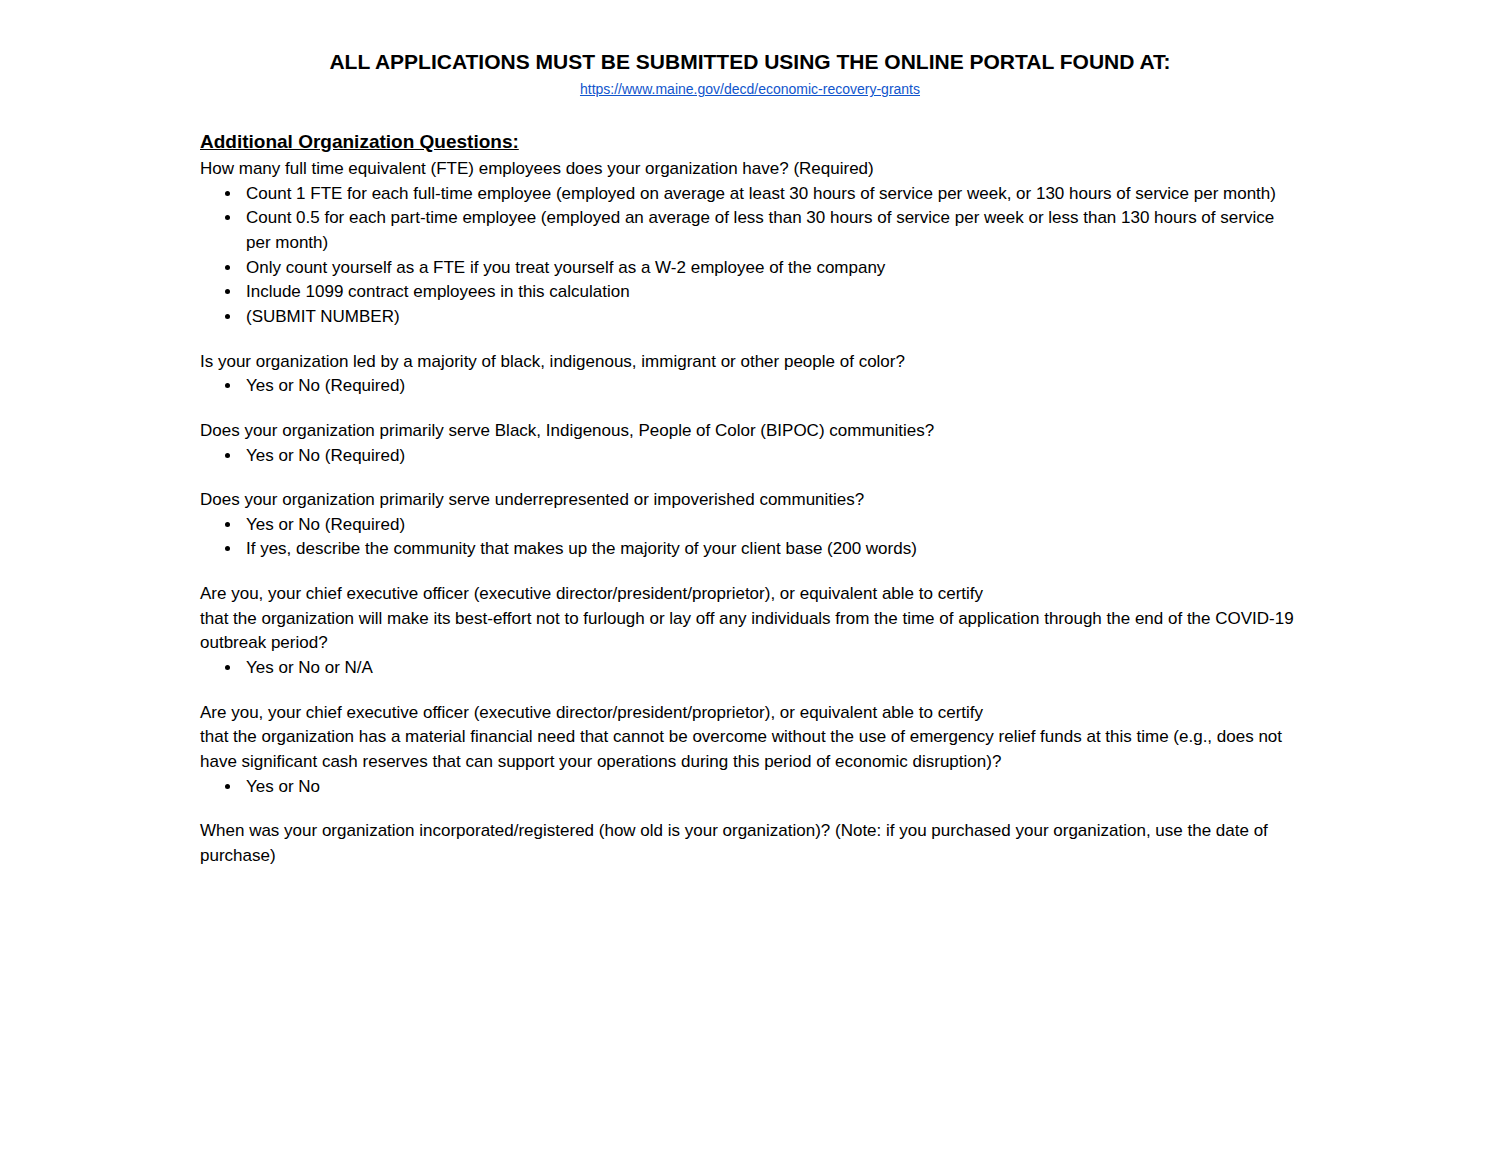ALL APPLICATIONS MUST BE SUBMITTED USING THE ONLINE PORTAL FOUND AT:
https://www.maine.gov/decd/economic-recovery-grants
Additional Organization Questions:
How many full time equivalent (FTE) employees does your organization have? (Required)
Count 1 FTE for each full-time employee (employed on average at least 30 hours of service per week, or 130 hours of service per month)
Count 0.5 for each part-time employee (employed an average of less than 30 hours of service per week or less than 130 hours of service per month)
Only count yourself as a FTE if you treat yourself as a W-2 employee of the company
Include 1099 contract employees in this calculation
(SUBMIT NUMBER)
Is your organization led by a majority of black, indigenous, immigrant or other people of color?
Yes or No (Required)
Does your organization primarily serve Black, Indigenous, People of Color (BIPOC) communities?
Yes or No (Required)
Does your organization primarily serve underrepresented or impoverished communities?
Yes or No (Required)
If yes, describe the community that makes up the majority of your client base (200 words)
Are you, your chief executive officer (executive director/president/proprietor), or equivalent able to certify
that the organization will make its best-effort not to furlough or lay off any individuals from the time of application through the end of the COVID-19 outbreak period?
Yes or No or N/A
Are you, your chief executive officer (executive director/president/proprietor), or equivalent able to certify
that the organization has a material financial need that cannot be overcome without the use of emergency relief funds at this time (e.g., does not have significant cash reserves that can support your operations during this period of economic disruption)?
Yes or No
When was your organization incorporated/registered (how old is your organization)? (Note: if you purchased your organization, use the date of purchase)